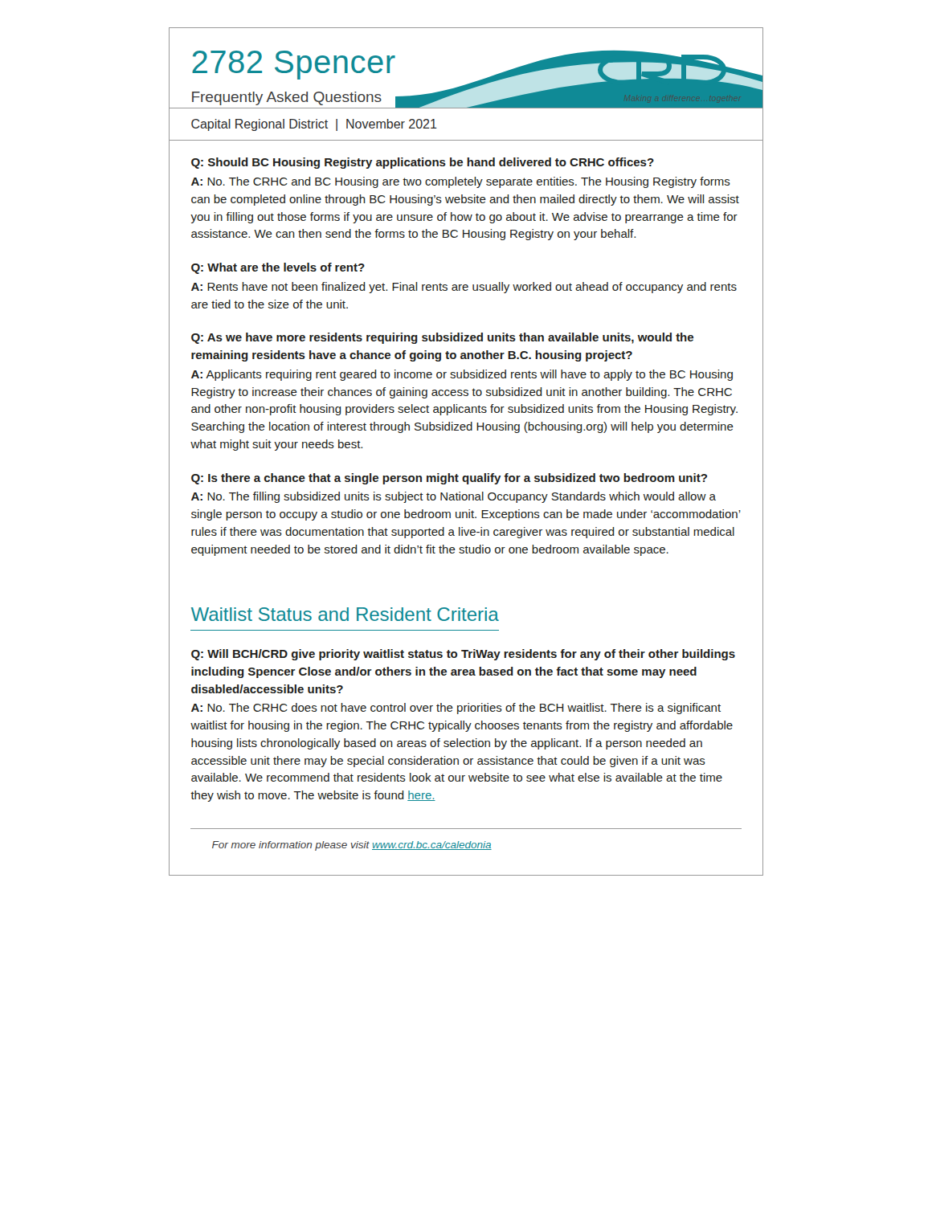2782 Spencer
Frequently Asked Questions
Making a difference…together
Capital Regional District | November 2021
Q: Should BC Housing Registry applications be hand delivered to CRHC offices?
A: No. The CRHC and BC Housing are two completely separate entities. The Housing Registry forms can be completed online through BC Housing’s website and then mailed directly to them. We will assist you in filling out those forms if you are unsure of how to go about it. We advise to prearrange a time for assistance. We can then send the forms to the BC Housing Registry on your behalf.
Q: What are the levels of rent?
A: Rents have not been finalized yet. Final rents are usually worked out ahead of occupancy and rents are tied to the size of the unit.
Q: As we have more residents requiring subsidized units than available units, would the remaining residents have a chance of going to another B.C. housing project?
A: Applicants requiring rent geared to income or subsidized rents will have to apply to the BC Housing Registry to increase their chances of gaining access to subsidized unit in another building. The CRHC and other non-profit housing providers select applicants for subsidized units from the Housing Registry. Searching the location of interest through Subsidized Housing (bchousing.org) will help you determine what might suit your needs best.
Q: Is there a chance that a single person might qualify for a subsidized two bedroom unit?
A: No. The filling subsidized units is subject to National Occupancy Standards which would allow a single person to occupy a studio or one bedroom unit. Exceptions can be made under ‘accommodation’ rules if there was documentation that supported a live-in caregiver was required or substantial medical equipment needed to be stored and it didn’t fit the studio or one bedroom available space.
Waitlist Status and Resident Criteria
Q: Will BCH/CRD give priority waitlist status to TriWay residents for any of their other buildings including Spencer Close and/or others in the area based on the fact that some may need disabled/accessible units?
A: No. The CRHC does not have control over the priorities of the BCH waitlist. There is a significant waitlist for housing in the region. The CRHC typically chooses tenants from the registry and affordable housing lists chronologically based on areas of selection by the applicant. If a person needed an accessible unit there may be special consideration or assistance that could be given if a unit was available. We recommend that residents look at our website to see what else is available at the time they wish to move. The website is found here.
For more information please visit www.crd.bc.ca/caledonia